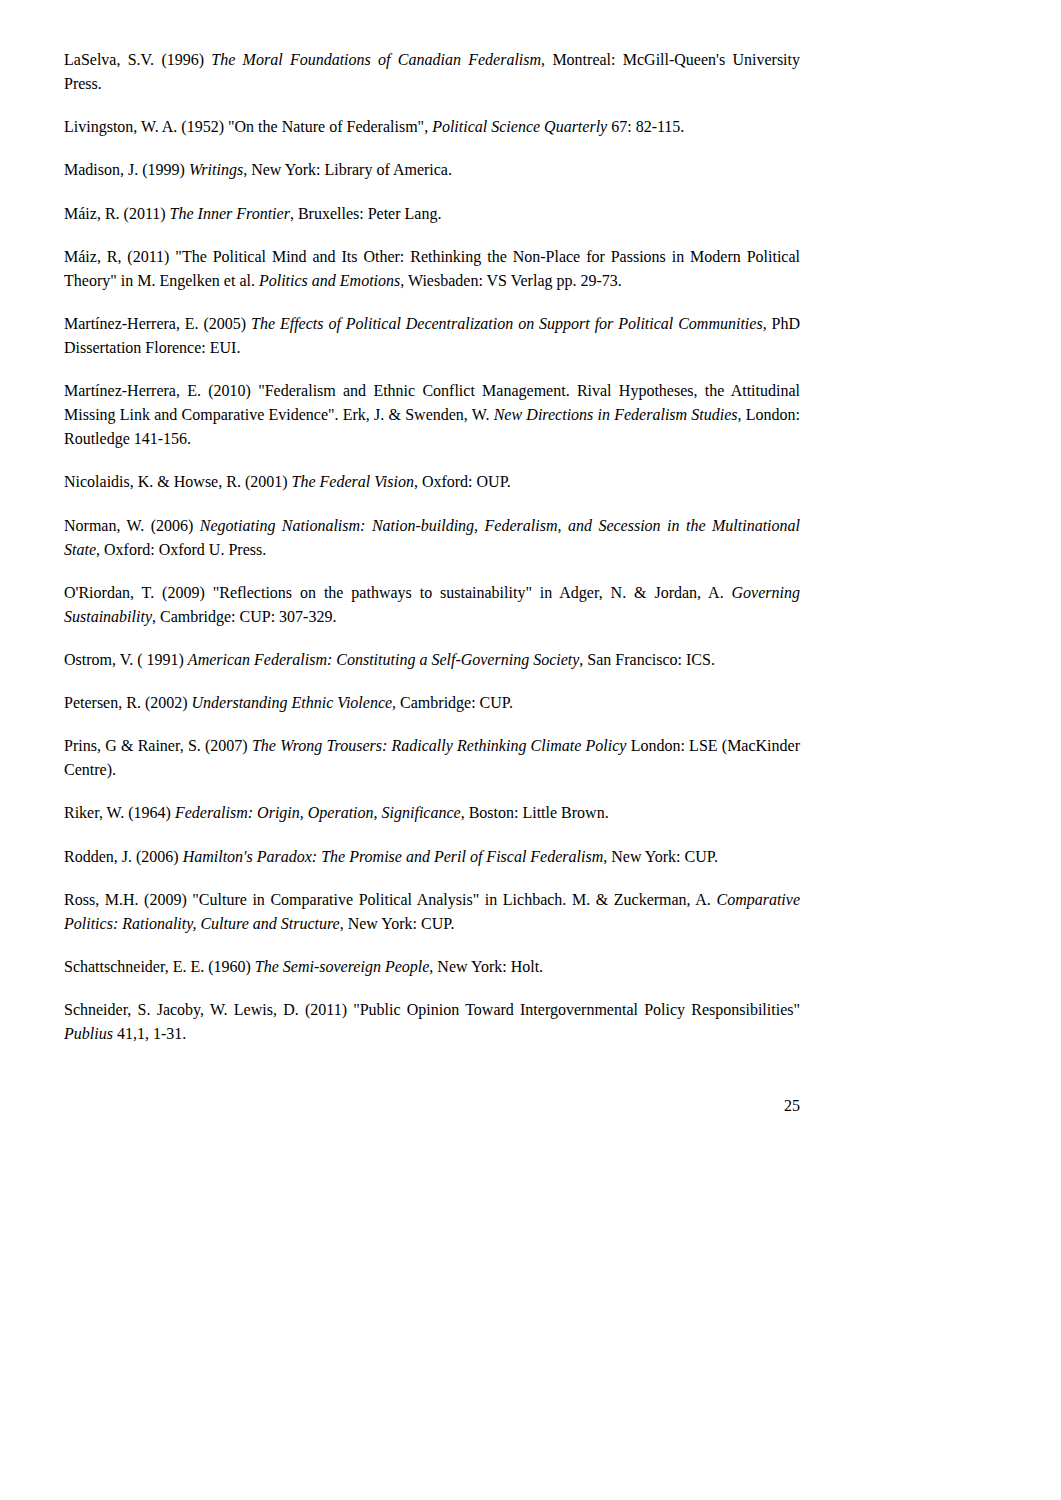LaSelva, S.V. (1996) The Moral Foundations of Canadian Federalism, Montreal: McGill-Queen's University Press.
Livingston, W. A. (1952) "On the Nature of Federalism", Political Science Quarterly 67: 82-115.
Madison, J. (1999) Writings, New York: Library of America.
Máiz, R. (2011) The Inner Frontier, Bruxelles: Peter Lang.
Máiz, R, (2011) "The Political Mind and Its Other: Rethinking the Non-Place for Passions in Modern Political Theory" in M. Engelken et al. Politics and Emotions, Wiesbaden: VS Verlag pp. 29-73.
Martínez-Herrera, E. (2005) The Effects of Political Decentralization on Support for Political Communities, PhD Dissertation Florence: EUI.
Martínez-Herrera, E. (2010) "Federalism and Ethnic Conflict Management. Rival Hypotheses, the Attitudinal Missing Link and Comparative Evidence". Erk, J. & Swenden, W. New Directions in Federalism Studies, London: Routledge 141-156.
Nicolaidis, K. & Howse, R. (2001) The Federal Vision, Oxford: OUP.
Norman, W. (2006) Negotiating Nationalism: Nation-building, Federalism, and Secession in the Multinational State, Oxford: Oxford U. Press.
O'Riordan, T. (2009) "Reflections on the pathways to sustainability" in Adger, N. & Jordan, A. Governing Sustainability, Cambridge: CUP: 307-329.
Ostrom, V. ( 1991) American Federalism: Constituting a Self-Governing Society, San Francisco: ICS.
Petersen, R. (2002) Understanding Ethnic Violence, Cambridge: CUP.
Prins, G & Rainer, S. (2007) The Wrong Trousers: Radically Rethinking Climate Policy London: LSE (MacKinder Centre).
Riker, W. (1964) Federalism: Origin, Operation, Significance, Boston: Little Brown.
Rodden, J. (2006) Hamilton's Paradox: The Promise and Peril of Fiscal Federalism, New York: CUP.
Ross, M.H. (2009) "Culture in Comparative Political Analysis" in Lichbach. M. & Zuckerman, A. Comparative Politics: Rationality, Culture and Structure, New York: CUP.
Schattschneider, E. E. (1960) The Semi-sovereign People, New York: Holt.
Schneider, S. Jacoby, W. Lewis, D. (2011) "Public Opinion Toward Intergovernmental Policy Responsibilities" Publius 41,1, 1-31.
25